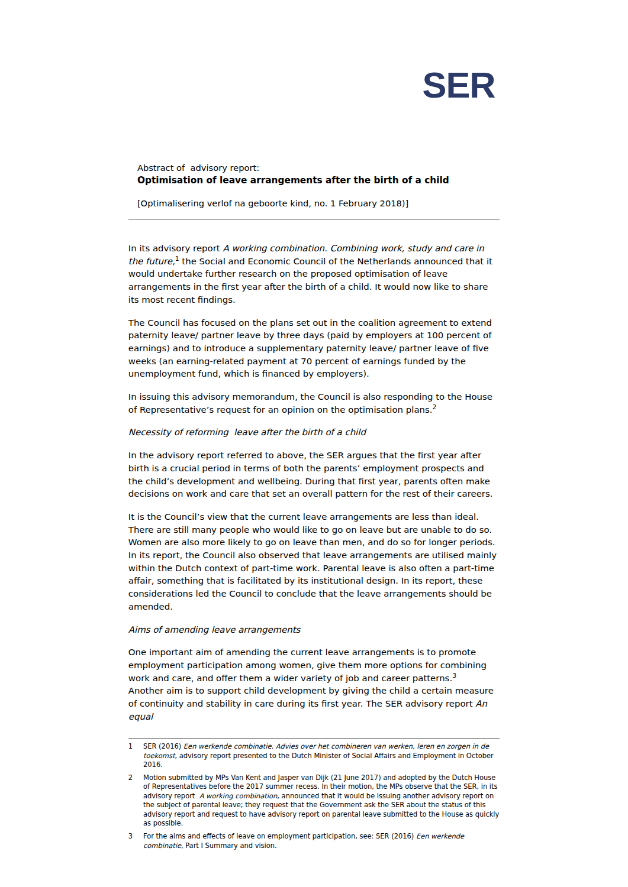SER
Abstract of advisory report:
Optimisation of leave arrangements after the birth of a child
[Optimalisering verlof na geboorte kind, no. 1 February 2018)]
In its advisory report A working combination. Combining work, study and care in the future,1 the Social and Economic Council of the Netherlands announced that it would undertake further research on the proposed optimisation of leave arrangements in the first year after the birth of a child. It would now like to share its most recent findings.
The Council has focused on the plans set out in the coalition agreement to extend paternity leave/ partner leave by three days (paid by employers at 100 percent of earnings) and to introduce a supplementary paternity leave/ partner leave of five weeks (an earning-related payment at 70 percent of earnings funded by the unemployment fund, which is financed by employers).
In issuing this advisory memorandum, the Council is also responding to the House of Representative’s request for an opinion on the optimisation plans.2
Necessity of reforming leave after the birth of a child
In the advisory report referred to above, the SER argues that the first year after birth is a crucial period in terms of both the parents’ employment prospects and the child’s development and wellbeing. During that first year, parents often make decisions on work and care that set an overall pattern for the rest of their careers.
It is the Council’s view that the current leave arrangements are less than ideal. There are still many people who would like to go on leave but are unable to do so. Women are also more likely to go on leave than men, and do so for longer periods. In its report, the Council also observed that leave arrangements are utilised mainly within the Dutch context of part-time work. Parental leave is also often a part-time affair, something that is facilitated by its institutional design. In its report, these considerations led the Council to conclude that the leave arrangements should be amended.
Aims of amending leave arrangements
One important aim of amending the current leave arrangements is to promote employment participation among women, give them more options for combining work and care, and offer them a wider variety of job and career patterns.3
Another aim is to support child development by giving the child a certain measure of continuity and stability in care during its first year. The SER advisory report An equal
1 SER (2016) Een werkende combinatie. Advies over het combineren van werken, leren en zorgen in de toekomst, advisory report presented to the Dutch Minister of Social Affairs and Employment in October 2016.
2 Motion submitted by MPs Van Kent and Jasper van Dijk (21 June 2017) and adopted by the Dutch House of Representatives before the 2017 summer recess. In their motion, the MPs observe that the SER, in its advisory report A working combination, announced that it would be issuing another advisory report on the subject of parental leave; they request that the Government ask the SER about the status of this advisory report and request to have advisory report on parental leave submitted to the House as quickly as possible.
3 For the aims and effects of leave on employment participation, see: SER (2016) Een werkende combinatie, Part I Summary and vision.